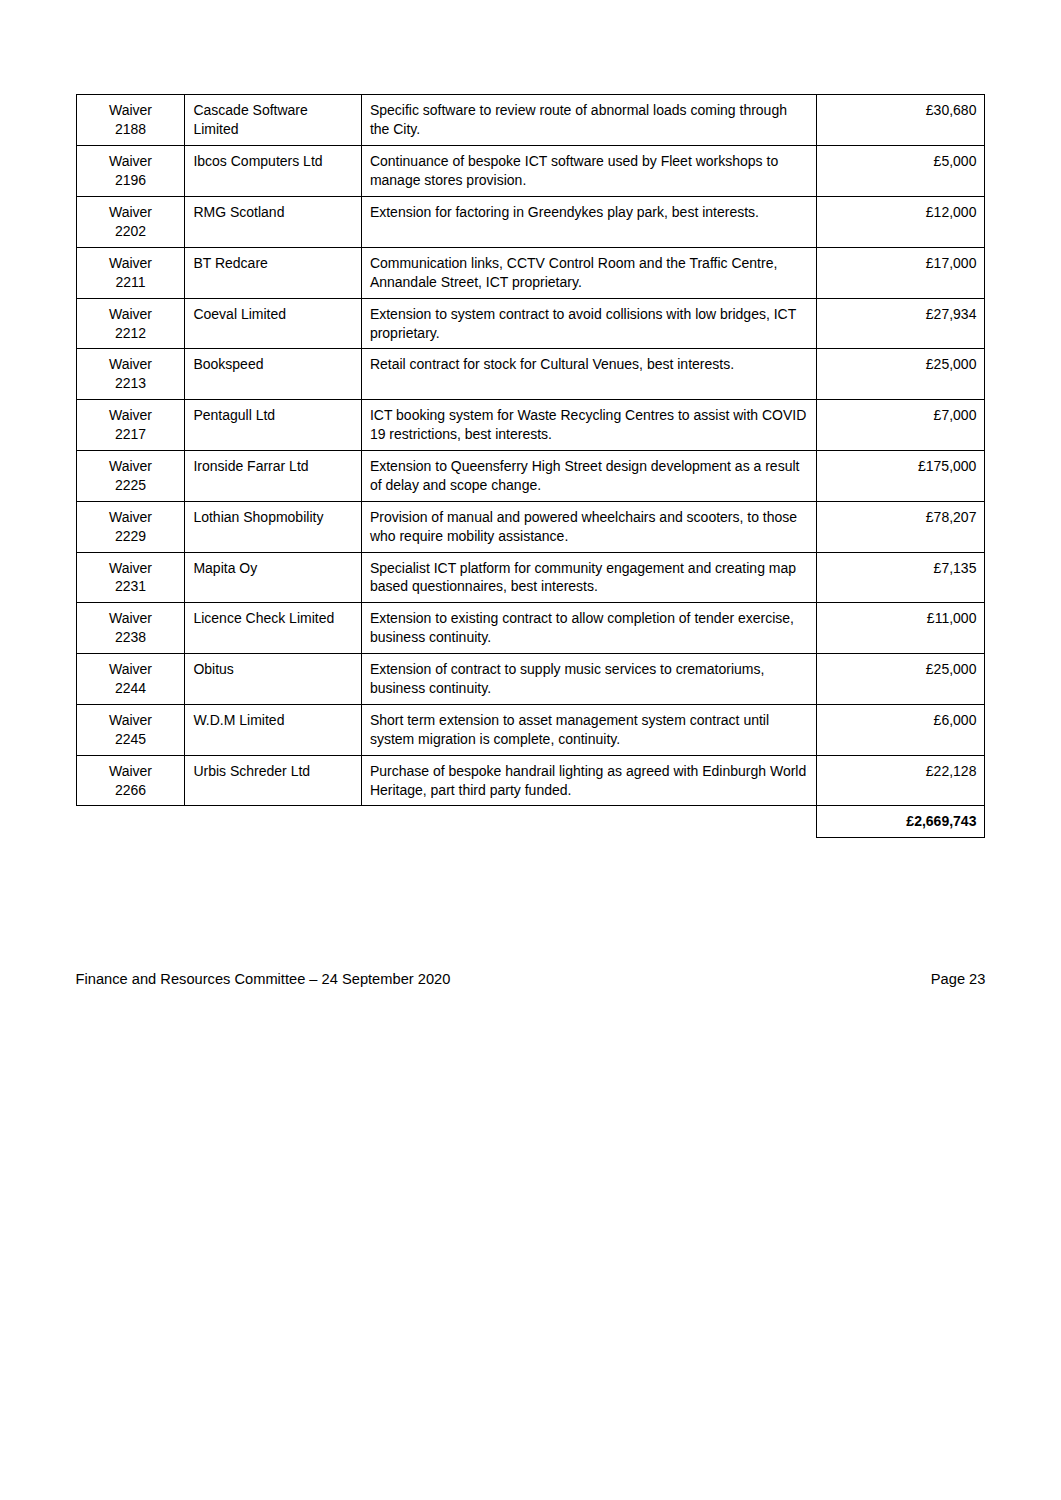| Waiver 2188 | Cascade Software Limited | Specific software to review route of abnormal loads coming through the City. | £30,680 |
| Waiver 2196 | Ibcos Computers Ltd | Continuance of bespoke ICT software used by Fleet workshops to manage stores provision. | £5,000 |
| Waiver 2202 | RMG Scotland | Extension for factoring in Greendykes play park, best interests. | £12,000 |
| Waiver 2211 | BT Redcare | Communication links, CCTV Control Room and the Traffic Centre, Annandale Street, ICT proprietary. | £17,000 |
| Waiver 2212 | Coeval Limited | Extension to system contract to avoid collisions with low bridges, ICT proprietary. | £27,934 |
| Waiver 2213 | Bookspeed | Retail contract for stock for Cultural Venues, best interests. | £25,000 |
| Waiver 2217 | Pentagull Ltd | ICT booking system for Waste Recycling Centres to assist with COVID 19 restrictions, best interests. | £7,000 |
| Waiver 2225 | Ironside Farrar Ltd | Extension to Queensferry High Street design development as a result of delay and scope change. | £175,000 |
| Waiver 2229 | Lothian Shopmobility | Provision of manual and powered wheelchairs and scooters, to those who require mobility assistance. | £78,207 |
| Waiver 2231 | Mapita Oy | Specialist ICT platform for community engagement and creating map based questionnaires, best interests. | £7,135 |
| Waiver 2238 | Licence Check Limited | Extension to existing contract to allow completion of tender exercise, business continuity. | £11,000 |
| Waiver 2244 | Obitus | Extension of contract to supply music services to crematoriums, business continuity. | £25,000 |
| Waiver 2245 | W.D.M Limited | Short term extension to asset management system contract until system migration is complete, continuity. | £6,000 |
| Waiver 2266 | Urbis Schreder Ltd | Purchase of bespoke handrail lighting as agreed with Edinburgh World Heritage, part third party funded. | £22,128 |
| | | | £2,669,743 |
Finance and Resources Committee – 24 September 2020
Page 23